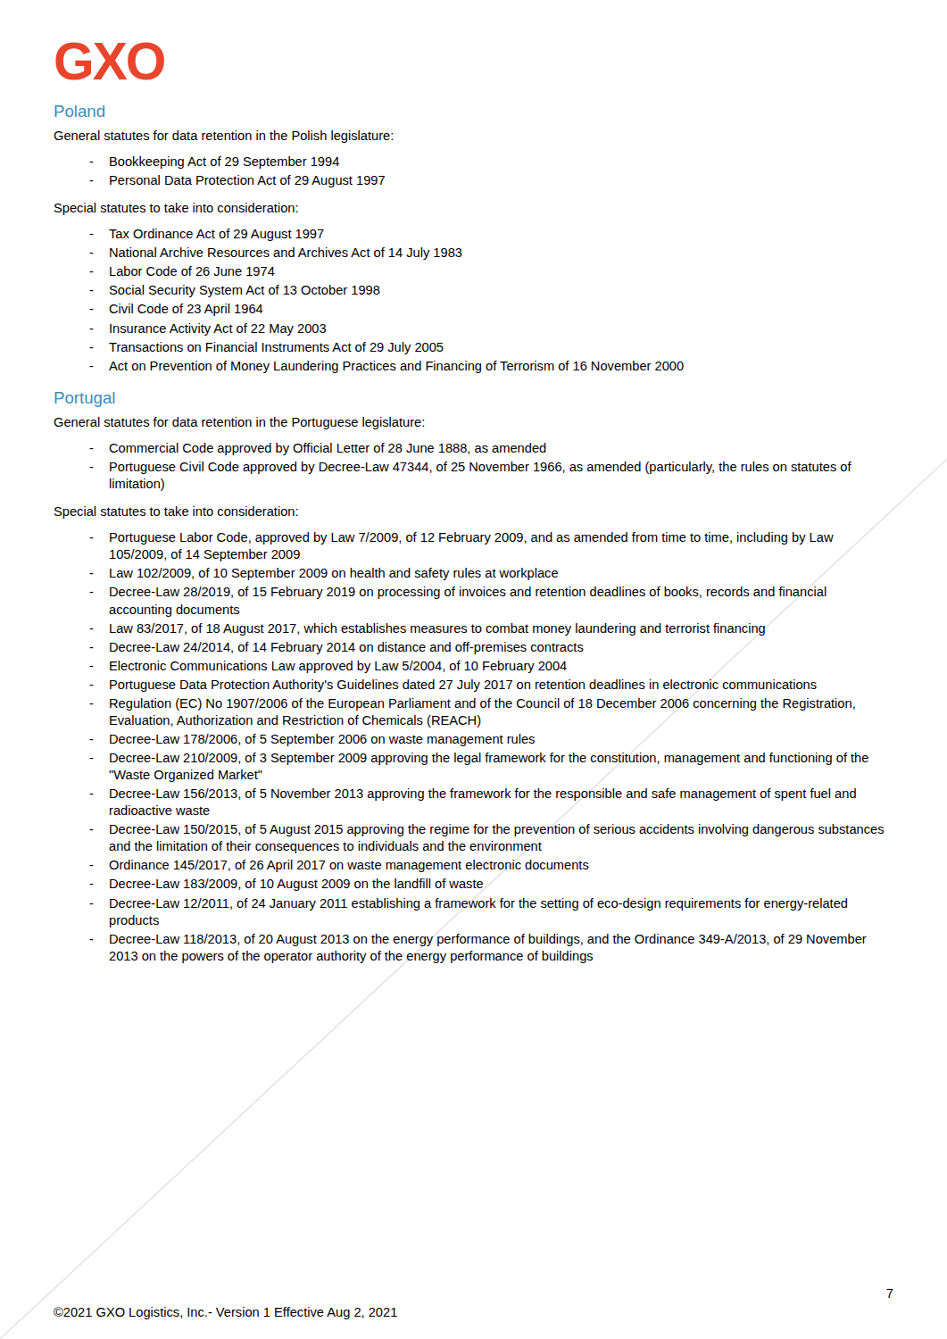GXO
Poland
General statutes for data retention in the Polish legislature:
Bookkeeping Act of 29 September 1994
Personal Data Protection Act of 29 August 1997
Special statutes to take into consideration:
Tax Ordinance Act of 29 August 1997
National Archive Resources and Archives Act of 14 July 1983
Labor Code of 26 June 1974
Social Security System Act of 13 October 1998
Civil Code of 23 April 1964
Insurance Activity Act of 22 May 2003
Transactions on Financial Instruments Act of 29 July 2005
Act on Prevention of Money Laundering Practices and Financing of Terrorism of 16 November 2000
Portugal
General statutes for data retention in the Portuguese legislature:
Commercial Code approved by Official Letter of 28 June 1888, as amended
Portuguese Civil Code approved by Decree-Law 47344, of 25 November 1966, as amended (particularly, the rules on statutes of limitation)
Special statutes to take into consideration:
Portuguese Labor Code, approved by Law 7/2009, of 12 February 2009, and as amended from time to time, including by Law 105/2009, of 14 September 2009
Law 102/2009, of 10 September 2009 on health and safety rules at workplace
Decree-Law 28/2019, of 15 February 2019 on processing of invoices and retention deadlines of books, records and financial accounting documents
Law 83/2017, of 18 August 2017, which establishes measures to combat money laundering and terrorist financing
Decree-Law 24/2014, of 14 February 2014 on distance and off-premises contracts
Electronic Communications Law approved by Law 5/2004, of 10 February 2004
Portuguese Data Protection Authority's Guidelines dated 27 July 2017 on retention deadlines in electronic communications
Regulation (EC) No 1907/2006 of the European Parliament and of the Council of 18 December 2006 concerning the Registration, Evaluation, Authorization and Restriction of Chemicals (REACH)
Decree-Law 178/2006, of 5 September 2006 on waste management rules
Decree-Law 210/2009, of 3 September 2009 approving the legal framework for the constitution, management and functioning of the "Waste Organized Market"
Decree-Law 156/2013, of 5 November 2013 approving the framework for the responsible and safe management of spent fuel and radioactive waste
Decree-Law 150/2015, of 5 August 2015 approving the regime for the prevention of serious accidents involving dangerous substances and the limitation of their consequences to individuals and the environment
Ordinance 145/2017, of 26 April 2017 on waste management electronic documents
Decree-Law 183/2009, of 10 August 2009 on the landfill of waste
Decree-Law 12/2011, of 24 January 2011 establishing a framework for the setting of eco-design requirements for energy-related products
Decree-Law 118/2013, of 20 August 2013 on the energy performance of buildings, and the Ordinance 349-A/2013, of 29 November 2013 on the powers of the operator authority of the energy performance of buildings
7
©2021 GXO Logistics, Inc.- Version 1 Effective Aug 2, 2021